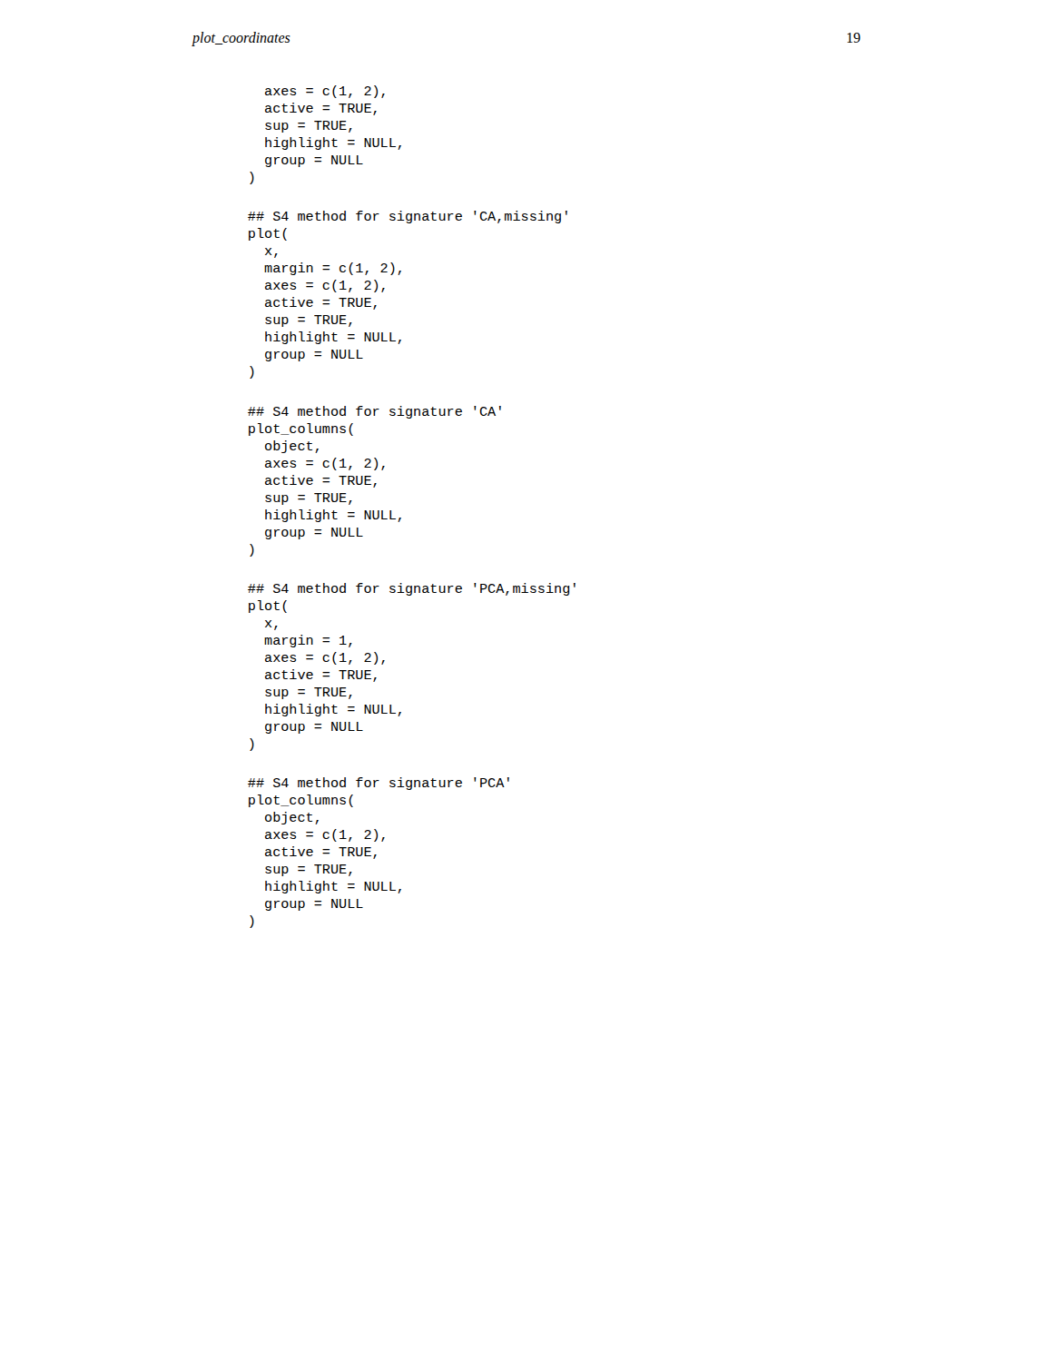plot_coordinates 19
  axes = c(1, 2),
  active = TRUE,
  sup = TRUE,
  highlight = NULL,
  group = NULL
)
## S4 method for signature 'CA,missing'
plot(
  x,
  margin = c(1, 2),
  axes = c(1, 2),
  active = TRUE,
  sup = TRUE,
  highlight = NULL,
  group = NULL
)
## S4 method for signature 'CA'
plot_columns(
  object,
  axes = c(1, 2),
  active = TRUE,
  sup = TRUE,
  highlight = NULL,
  group = NULL
)
## S4 method for signature 'PCA,missing'
plot(
  x,
  margin = 1,
  axes = c(1, 2),
  active = TRUE,
  sup = TRUE,
  highlight = NULL,
  group = NULL
)
## S4 method for signature 'PCA'
plot_columns(
  object,
  axes = c(1, 2),
  active = TRUE,
  sup = TRUE,
  highlight = NULL,
  group = NULL
)